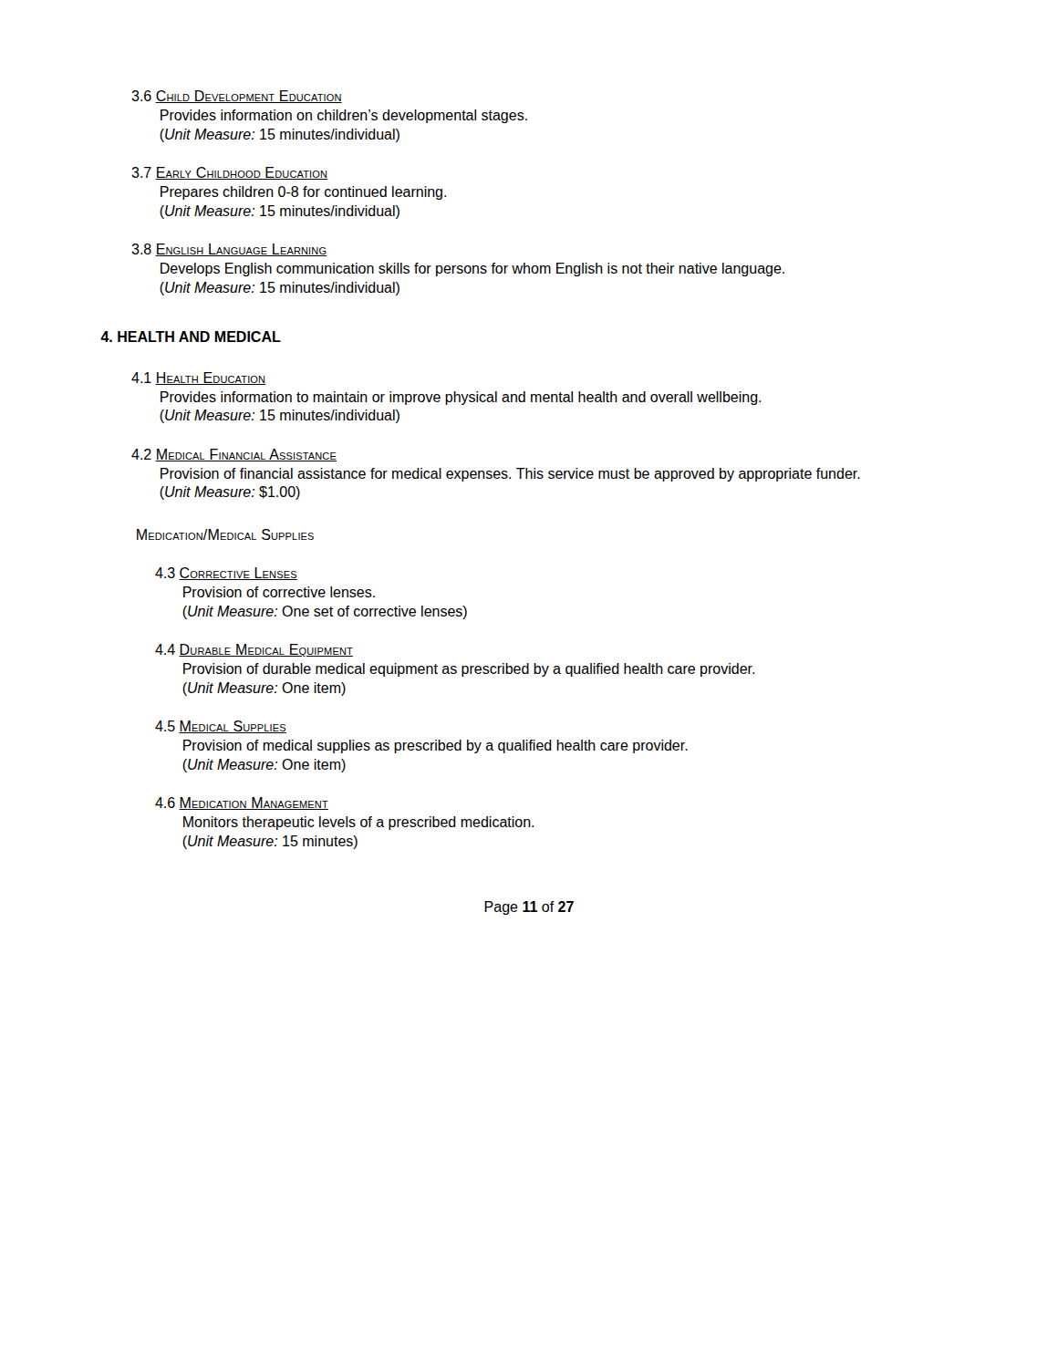3.6 Child Development Education
Provides information on children’s developmental stages.
(Unit Measure: 15 minutes/individual)
3.7 Early Childhood Education
Prepares children 0-8 for continued learning.
(Unit Measure: 15 minutes/individual)
3.8 English Language Learning
Develops English communication skills for persons for whom English is not their native language.
(Unit Measure: 15 minutes/individual)
4. HEALTH AND MEDICAL
4.1 Health Education
Provides information to maintain or improve physical and mental health and overall wellbeing.
(Unit Measure: 15 minutes/individual)
4.2 Medical Financial Assistance
Provision of financial assistance for medical expenses. This service must be approved by appropriate funder.
(Unit Measure: $1.00)
Medication/Medical Supplies
4.3 Corrective Lenses
Provision of corrective lenses.
(Unit Measure: One set of corrective lenses)
4.4 Durable Medical Equipment
Provision of durable medical equipment as prescribed by a qualified health care provider.
(Unit Measure: One item)
4.5 Medical Supplies
Provision of medical supplies as prescribed by a qualified health care provider.
(Unit Measure: One item)
4.6 Medication Management
Monitors therapeutic levels of a prescribed medication.
(Unit Measure: 15 minutes)
Page 11 of 27